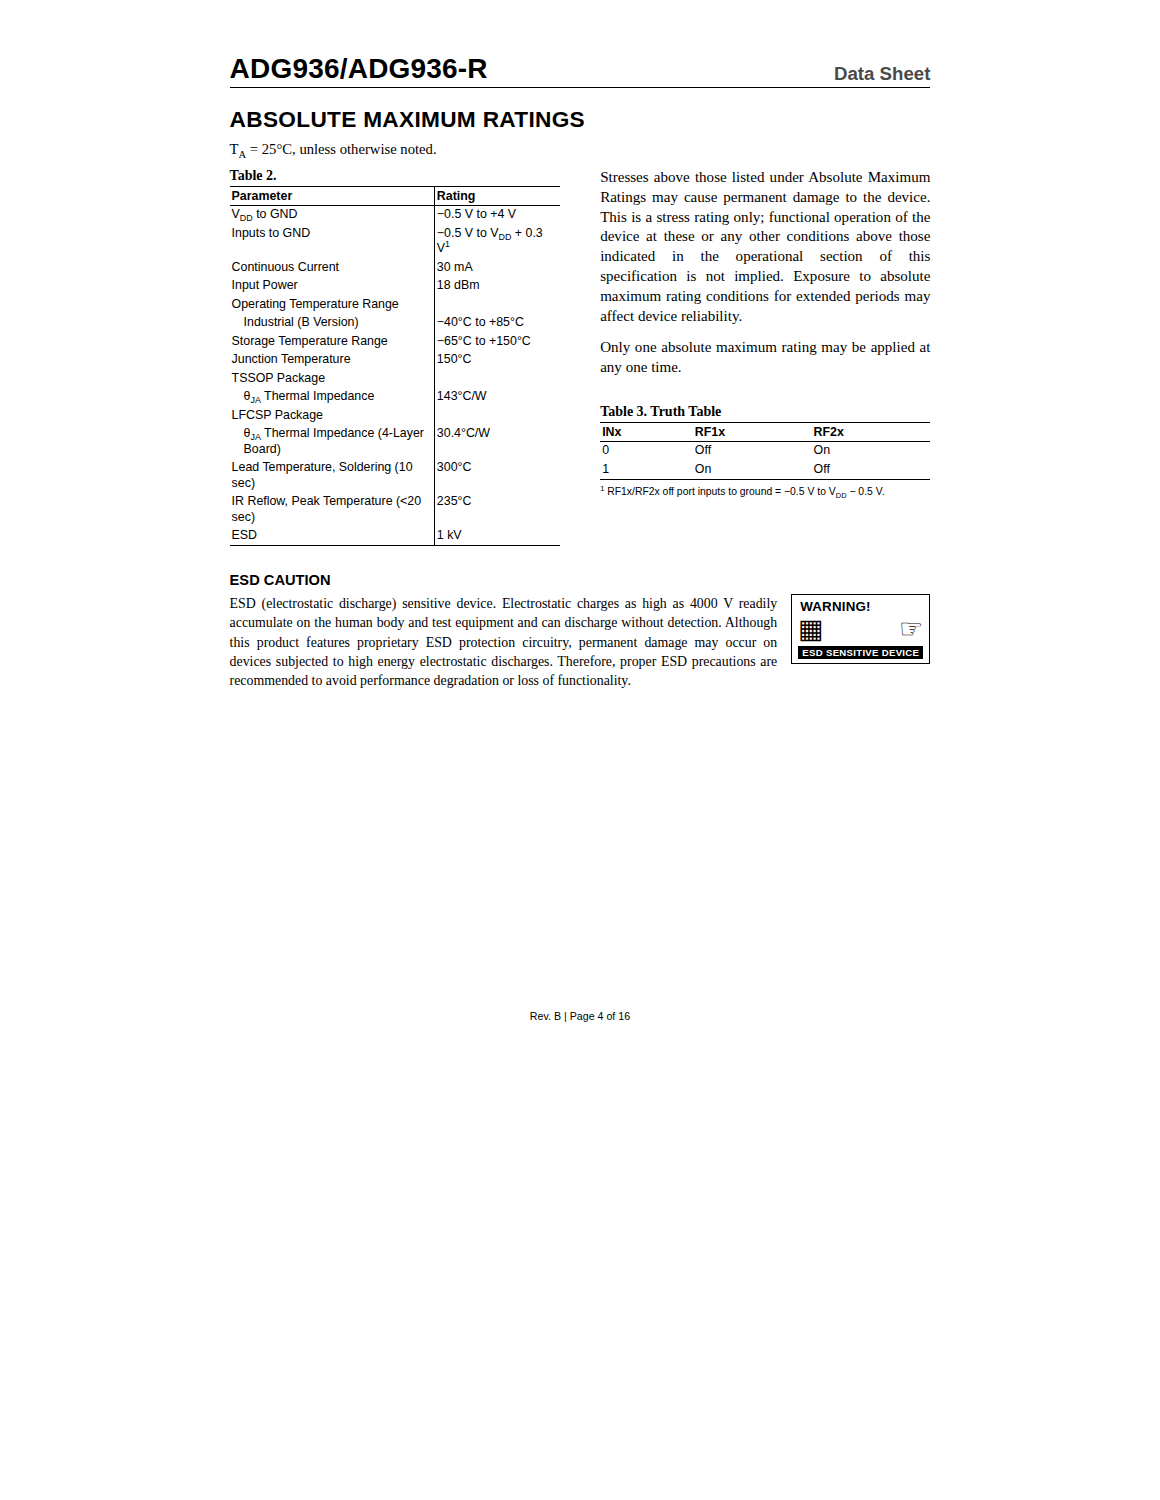ADG936/ADG936-R
Data Sheet
ABSOLUTE MAXIMUM RATINGS
TA = 25°C, unless otherwise noted.
Table 2.
| Parameter | Rating |
| --- | --- |
| V DD to GND | −0.5 V to +4 V |
| Inputs to GND | −0.5 V to V DD + 0.3 V 1 |
| Continuous Current | 30 mA |
| Input Power | 18 dBm |
| Operating Temperature Range | |
| Industrial (B Version) | −40°C to +85°C |
| Storage Temperature Range | −65°C to +150°C |
| Junction Temperature | 150°C |
| TSSOP Package | |
| θ JA Thermal Impedance | 143°C/W |
| LFCSP Package | |
| θ JA Thermal Impedance (4-Layer Board) | 30.4°C/W |
| Lead Temperature, Soldering (10 sec) | 300°C |
| IR Reflow, Peak Temperature (<20 sec) | 235°C |
| ESD | 1 kV |
Stresses above those listed under Absolute Maximum Ratings may cause permanent damage to the device. This is a stress rating only; functional operation of the device at these or any other conditions above those indicated in the operational section of this specification is not implied. Exposure to absolute maximum rating conditions for extended periods may affect device reliability.
Only one absolute maximum rating may be applied at any one time.
Table 3. Truth Table
| INx | RF1x | RF2x |
| --- | --- | --- |
| 0 | Off | On |
| 1 | On | Off |
1 RF1x/RF2x off port inputs to ground = −0.5 V to VDD − 0.5 V.
ESD CAUTION
ESD (electrostatic discharge) sensitive device. Electrostatic charges as high as 4000 V readily accumulate on the human body and test equipment and can discharge without detection. Although this product features proprietary ESD protection circuitry, permanent damage may occur on devices subjected to high energy electrostatic discharges. Therefore, proper ESD precautions are recommended to avoid performance degradation or loss of functionality.
WARNING!
▦ ☞
ESD SENSITIVE DEVICE
Rev. B | Page 4 of 16